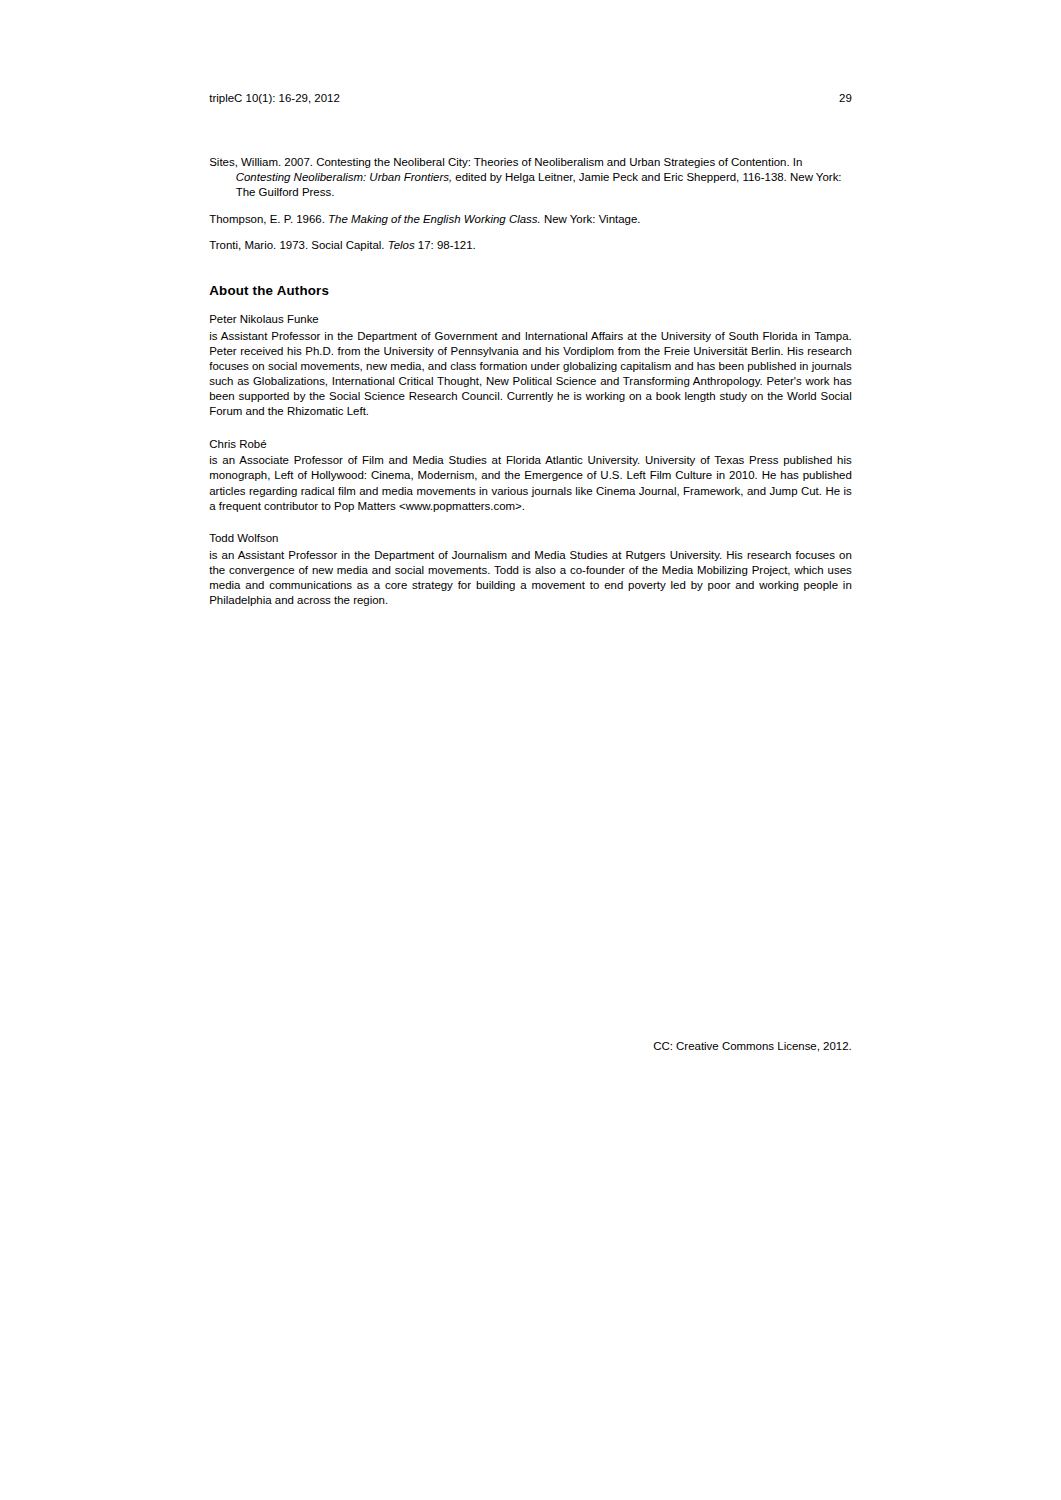tripleC 10(1): 16-29, 2012 29
Sites, William. 2007. Contesting the Neoliberal City: Theories of Neoliberalism and Urban Strategies of Contention. In Contesting Neoliberalism: Urban Frontiers, edited by Helga Leitner, Jamie Peck and Eric Shepperd, 116-138. New York: The Guilford Press.
Thompson, E. P. 1966. The Making of the English Working Class. New York: Vintage.
Tronti, Mario. 1973. Social Capital. Telos 17: 98-121.
About the Authors
Peter Nikolaus Funke
is Assistant Professor in the Department of Government and International Affairs at the University of South Florida in Tampa. Peter received his Ph.D. from the University of Pennsylvania and his Vordiplom from the Freie Universität Berlin. His research focuses on social movements, new media, and class formation under globalizing capitalism and has been published in journals such as Globalizations, International Critical Thought, New Political Science and Transforming Anthropology. Peter's work has been supported by the Social Science Research Council. Currently he is working on a book length study on the World Social Forum and the Rhizomatic Left.
Chris Robé
is an Associate Professor of Film and Media Studies at Florida Atlantic University. University of Texas Press published his monograph, Left of Hollywood: Cinema, Modernism, and the Emergence of U.S. Left Film Culture in 2010. He has published articles regarding radical film and media movements in various journals like Cinema Journal, Framework, and Jump Cut. He is a frequent contributor to Pop Matters <www.popmatters.com>.
Todd Wolfson
is an Assistant Professor in the Department of Journalism and Media Studies at Rutgers University. His research focuses on the convergence of new media and social movements. Todd is also a co-founder of the Media Mobilizing Project, which uses media and communications as a core strategy for building a movement to end poverty led by poor and working people in Philadelphia and across the region.
CC: Creative Commons License, 2012.